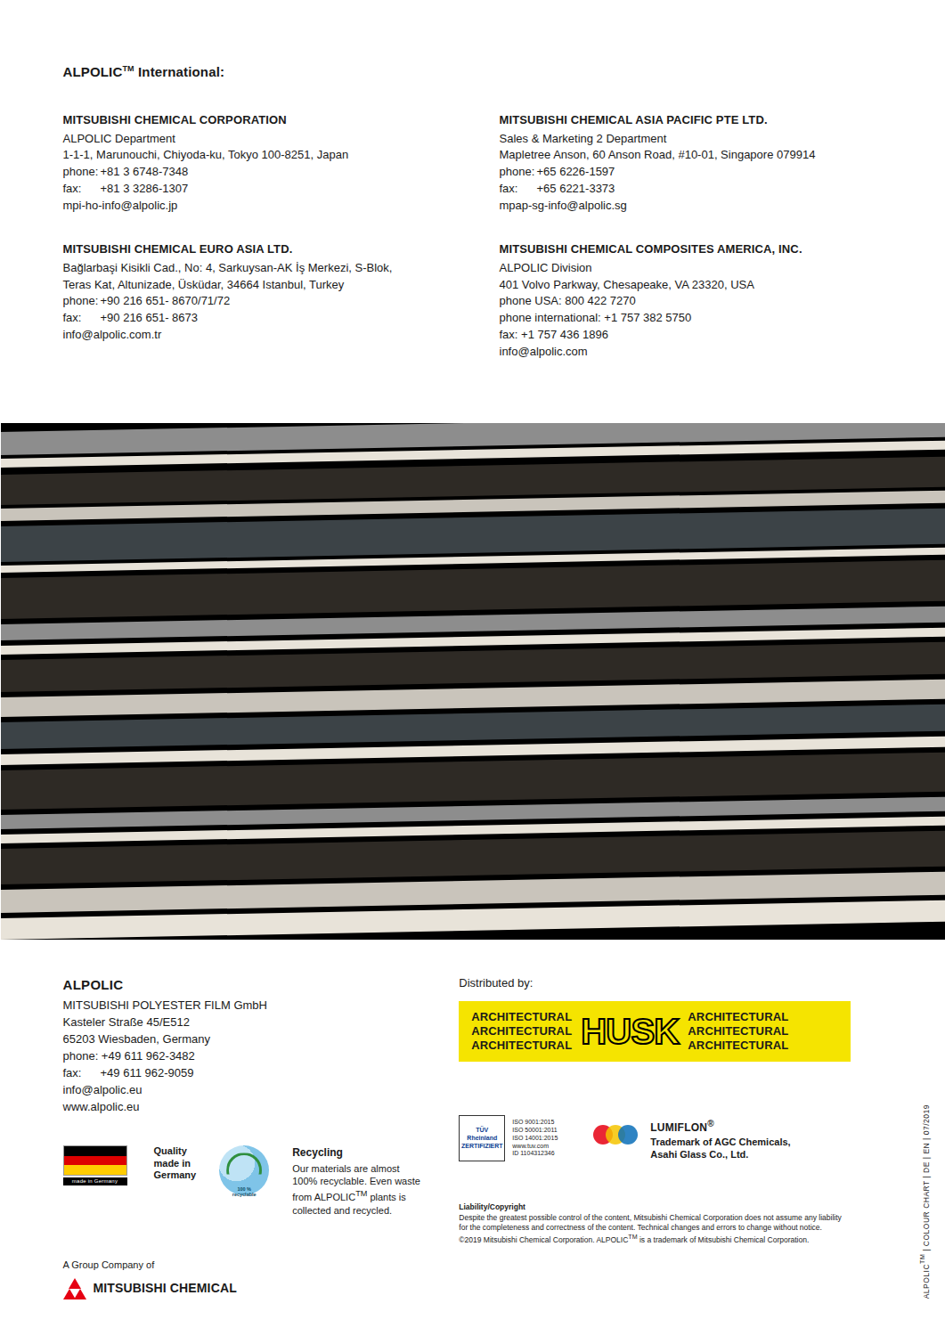ALPOLICTM International:
MITSUBISHI CHEMICAL CORPORATION
ALPOLIC Department
1-1-1, Marunouchi, Chiyoda-ku, Tokyo 100-8251, Japan
phone:+81 3 6748-7348
fax:+81 3 3286-1307
mpi-ho-info@alpolic.jp
MITSUBISHI CHEMICAL EURO ASIA LTD.
Bağlarbaşi Kisikli Cad., No: 4, Sarkuysan-AK İş Merkezi, S-Blok,
Teras Kat, Altunizade, Üsküdar, 34664 Istanbul, Turkey
phone:+90 216 651- 8670/71/72
fax:+90 216 651- 8673
info@alpolic.com.tr
MITSUBISHI CHEMICAL ASIA PACIFIC PTE LTD.
Sales & Marketing 2 Department
Mapletree Anson, 60 Anson Road, #10-01, Singapore 079914
phone:+65 6226-1597
fax:+65 6221-3373
mpap-sg-info@alpolic.sg
MITSUBISHI CHEMICAL COMPOSITES AMERICA, INC.
ALPOLIC Division
401 Volvo Parkway, Chesapeake, VA 23320, USA
phone USA: 800 422 7270
phone international: +1 757 382 5750
fax: +1 757 436 1896
info@alpolic.com
ALPOLIC
MITSUBISHI POLYESTER FILM GmbH
Kasteler Straße 45/E512
65203 Wiesbaden, Germany
phone: +49 611 962-3482
fax:+49 611 962-9059
info@alpolic.eu
www.alpolic.eu
made in Germany
Quality
made in
Germany
Recycling Our materials are almost 100% recyclable. Even waste from ALPOLICTM plants is collected and recycled.
A Group Company of
MITSUBISHI CHEMICAL
Distributed by:
ARCHITECTURAL
ARCHITECTURAL
ARCHITECTURAL
HUSK
ARCHITECTURAL
ARCHITECTURAL
ARCHITECTURAL
TÜV
Rheinland
ZERTIFIZIERT
ISO 9001:2015 ISO 50001:2011 ISO 14001:2015 www.tuv.com ID 1104312346
LUMIFLON®
Trademark of AGC Chemicals,
Asahi Glass Co., Ltd.
Liability/Copyright
Despite the greatest possible control of the content, Mitsubishi Chemical Corporation does not assume any liability for the completeness and correctness of the content. Technical changes and errors to change without notice. ©2019 Mitsubishi Chemical Corporation. ALPOLICTM is a trademark of Mitsubishi Chemical Corporation.
ALPOLICTM | COLOUR CHART | DE | EN | 07/2019